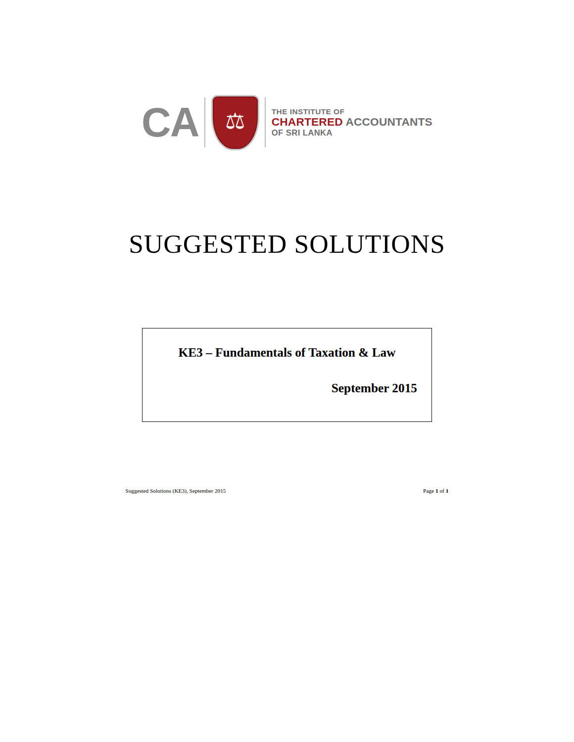CA
⚖
THE INSTITUTE OF
CHARTERED ACCOUNTANTS
OF SRI LANKA
SUGGESTED SOLUTIONS
KE3 – Fundamentals of Taxation & Law
September 2015
Suggested Solutions (KE3), September 2015 Page 1 of 1